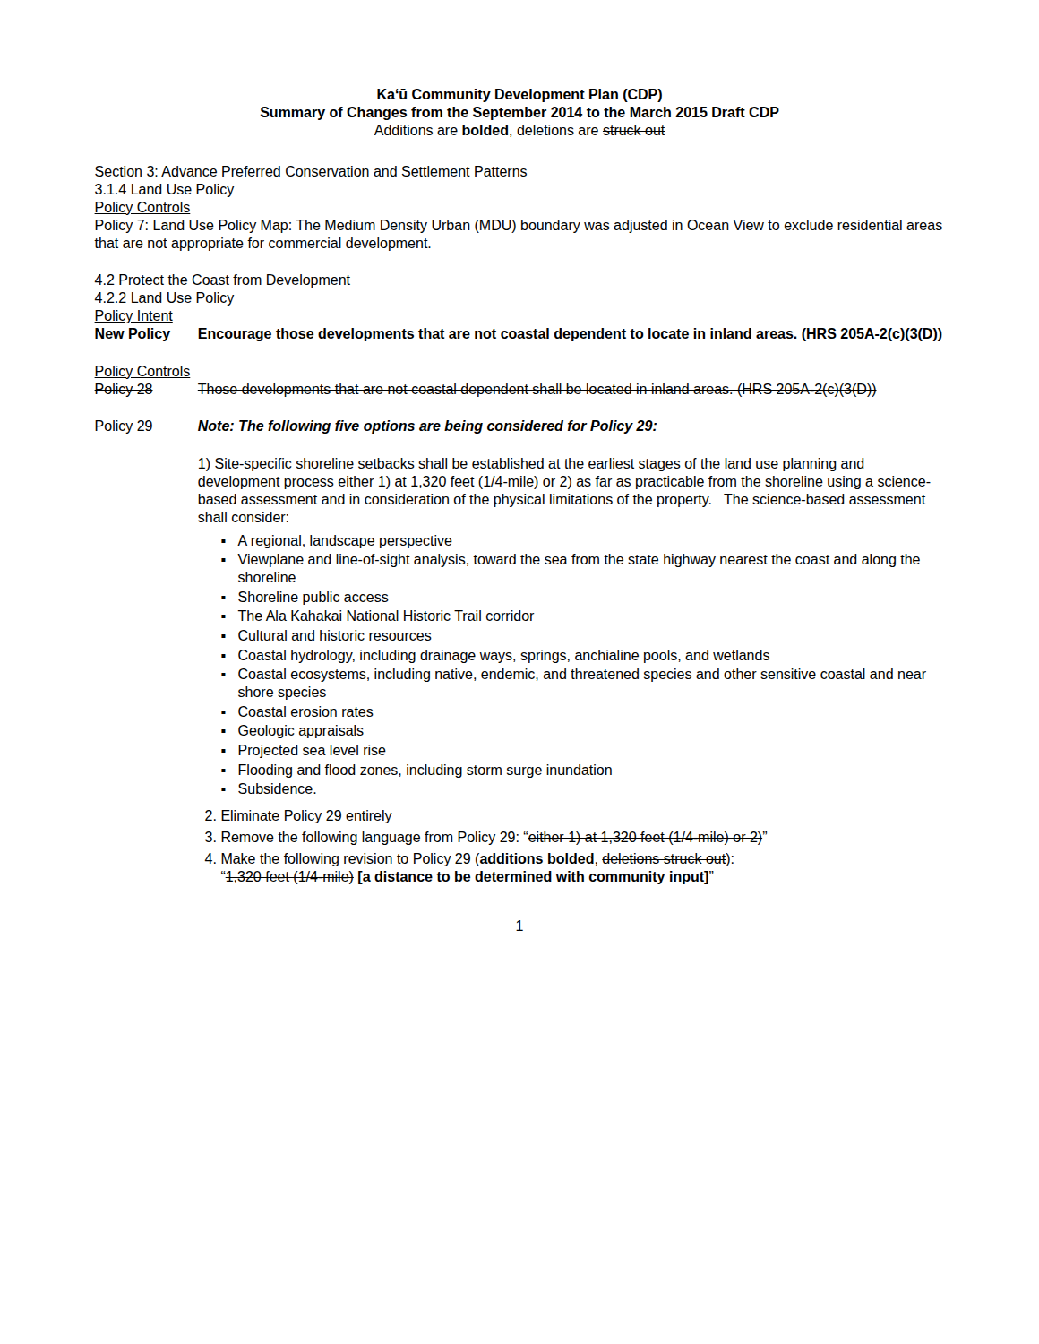Ka‘ū Community Development Plan (CDP) Summary of Changes from the September 2014 to the March 2015 Draft CDP Additions are bolded, deletions are struck out
Section 3: Advance Preferred Conservation and Settlement Patterns
3.1.4 Land Use Policy
Policy Controls
Policy 7: Land Use Policy Map: The Medium Density Urban (MDU) boundary was adjusted in Ocean View to exclude residential areas that are not appropriate for commercial development.
4.2 Protect the Coast from Development
4.2.2 Land Use Policy
Policy Intent
New Policy
Encourage those developments that are not coastal dependent to locate in inland areas. (HRS 205A-2(c)(3(D))
Policy Controls
Policy 28
Those developments that are not coastal dependent shall be located in inland areas. (HRS 205A-2(c)(3(D))
Policy 29
Note: The following five options are being considered for Policy 29:
1) Site-specific shoreline setbacks shall be established at the earliest stages of the land use planning and development process either 1) at 1,320 feet (1/4-mile) or 2) as far as practicable from the shoreline using a science-based assessment and in consideration of the physical limitations of the property. The science-based assessment shall consider:
A regional, landscape perspective
Viewplane and line-of-sight analysis, toward the sea from the state highway nearest the coast and along the shoreline
Shoreline public access
The Ala Kahakai National Historic Trail corridor
Cultural and historic resources
Coastal hydrology, including drainage ways, springs, anchialine pools, and wetlands
Coastal ecosystems, including native, endemic, and threatened species and other sensitive coastal and near shore species
Coastal erosion rates
Geologic appraisals
Projected sea level rise
Flooding and flood zones, including storm surge inundation
Subsidence.
Eliminate Policy 29 entirely
Remove the following language from Policy 29: “either 1) at 1,320 feet (1/4-mile) or 2)”
Make the following revision to Policy 29 (additions bolded, deletions struck out):
“1,320 feet (1/4-mile) [a distance to be determined with community input]”
1